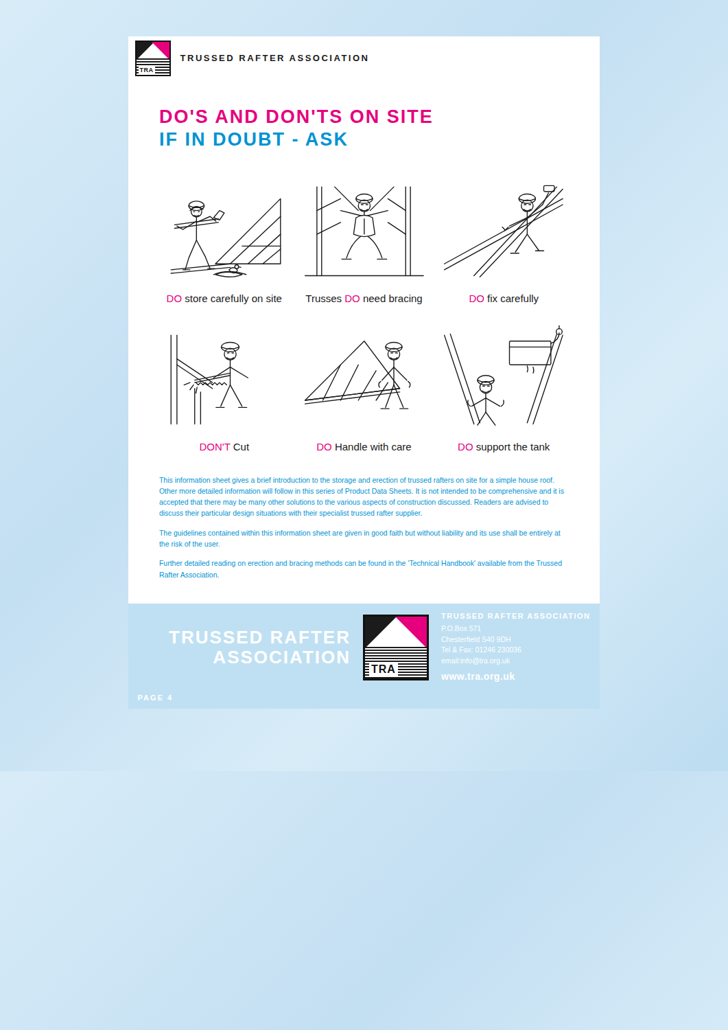TRA
Trussed Rafter Association
Do's and Don'ts on Site
If in Doubt - Ask
DO store carefully on site
Trusses DO need bracing
DO fix carefully
DON'T Cut
DO Handle with care
DO support the tank
This information sheet gives a brief introduction to the storage and erection of trussed rafters on site for a simple house roof. Other more detailed information will follow in this series of Product Data Sheets. It is not intended to be comprehensive and it is accepted that there may be many other solutions to the various aspects of construction discussed. Readers are advised to discuss their particular design situations with their specialist trussed rafter supplier.
The guidelines contained within this information sheet are given in good faith but without liability and its use shall be entirely at the risk of the user.
Further detailed reading on erection and bracing methods can be found in the 'Technical Handbook' available from the Trussed Rafter Association.
Trussed Rafter
Association
TRA
Trussed Rafter Association
P.O.Box 571
Chesterfield S40 9DH
Tel & Fax: 01246 230036
email:info@tra.org.uk
www.tra.org.uk
PAGE 4